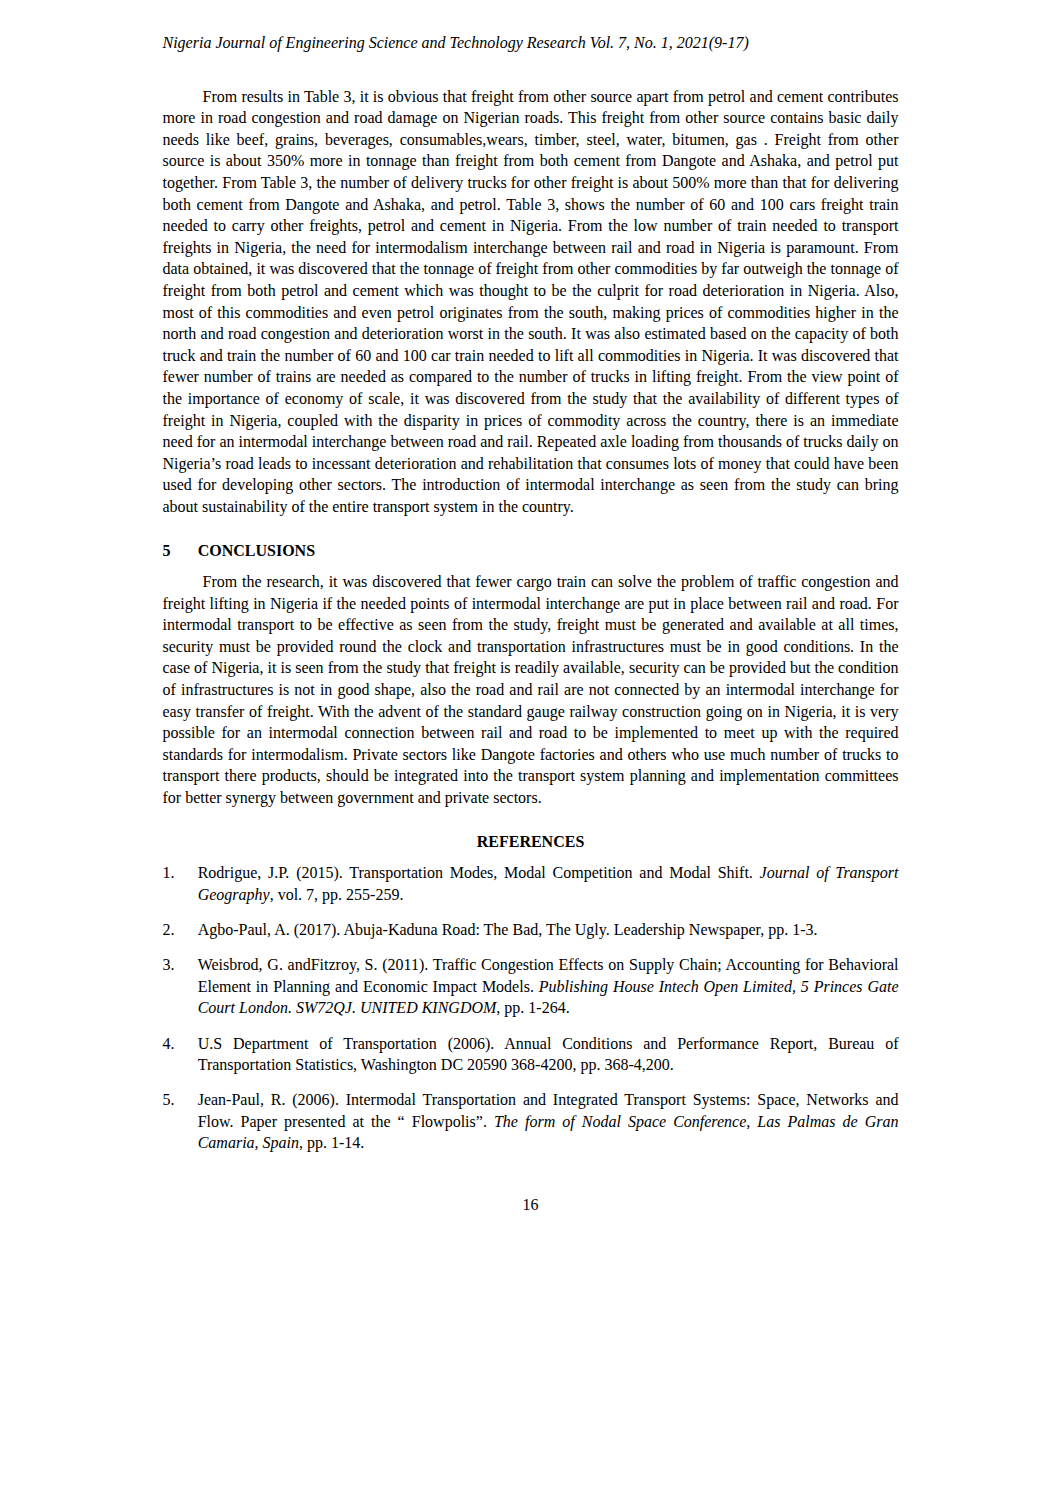Nigeria Journal of Engineering Science and Technology Research Vol. 7, No. 1, 2021(9-17)
From results in Table 3, it is obvious that freight from other source apart from petrol and cement contributes more in road congestion and road damage on Nigerian roads. This freight from other source contains basic daily needs like beef, grains, beverages, consumables,wears, timber, steel, water, bitumen, gas . Freight from other source is about 350% more in tonnage than freight from both cement from Dangote and Ashaka, and petrol put together. From Table 3, the number of delivery trucks for other freight is about 500% more than that for delivering both cement from Dangote and Ashaka, and petrol. Table 3, shows the number of 60 and 100 cars freight train needed to carry other freights, petrol and cement in Nigeria. From the low number of train needed to transport freights in Nigeria, the need for intermodalism interchange between rail and road in Nigeria is paramount. From data obtained, it was discovered that the tonnage of freight from other commodities by far outweigh the tonnage of freight from both petrol and cement which was thought to be the culprit for road deterioration in Nigeria. Also, most of this commodities and even petrol originates from the south, making prices of commodities higher in the north and road congestion and deterioration worst in the south. It was also estimated based on the capacity of both truck and train the number of 60 and 100 car train needed to lift all commodities in Nigeria. It was discovered that fewer number of trains are needed as compared to the number of trucks in lifting freight. From the view point of the importance of economy of scale, it was discovered from the study that the availability of different types of freight in Nigeria, coupled with the disparity in prices of commodity across the country, there is an immediate need for an intermodal interchange between road and rail. Repeated axle loading from thousands of trucks daily on Nigeria’s road leads to incessant deterioration and rehabilitation that consumes lots of money that could have been used for developing other sectors. The introduction of intermodal interchange as seen from the study can bring about sustainability of the entire transport system in the country.
5 CONCLUSIONS
From the research, it was discovered that fewer cargo train can solve the problem of traffic congestion and freight lifting in Nigeria if the needed points of intermodal interchange are put in place between rail and road. For intermodal transport to be effective as seen from the study, freight must be generated and available at all times, security must be provided round the clock and transportation infrastructures must be in good conditions. In the case of Nigeria, it is seen from the study that freight is readily available, security can be provided but the condition of infrastructures is not in good shape, also the road and rail are not connected by an intermodal interchange for easy transfer of freight. With the advent of the standard gauge railway construction going on in Nigeria, it is very possible for an intermodal connection between rail and road to be implemented to meet up with the required standards for intermodalism. Private sectors like Dangote factories and others who use much number of trucks to transport there products, should be integrated into the transport system planning and implementation committees for better synergy between government and private sectors.
REFERENCES
Rodrigue, J.P. (2015). Transportation Modes, Modal Competition and Modal Shift. Journal of Transport Geography, vol. 7, pp. 255-259.
Agbo-Paul, A. (2017). Abuja-Kaduna Road: The Bad, The Ugly. Leadership Newspaper, pp. 1-3.
Weisbrod, G. andFitzroy, S. (2011). Traffic Congestion Effects on Supply Chain; Accounting for Behavioral Element in Planning and Economic Impact Models. Publishing House Intech Open Limited, 5 Princes Gate Court London. SW72QJ. UNITED KINGDOM, pp. 1-264.
U.S Department of Transportation (2006). Annual Conditions and Performance Report, Bureau of Transportation Statistics, Washington DC 20590 368-4200, pp. 368-4,200.
Jean-Paul, R. (2006). Intermodal Transportation and Integrated Transport Systems: Space, Networks and Flow. Paper presented at the “ Flowpolis”. The form of Nodal Space Conference, Las Palmas de Gran Camaria, Spain, pp. 1-14.
16